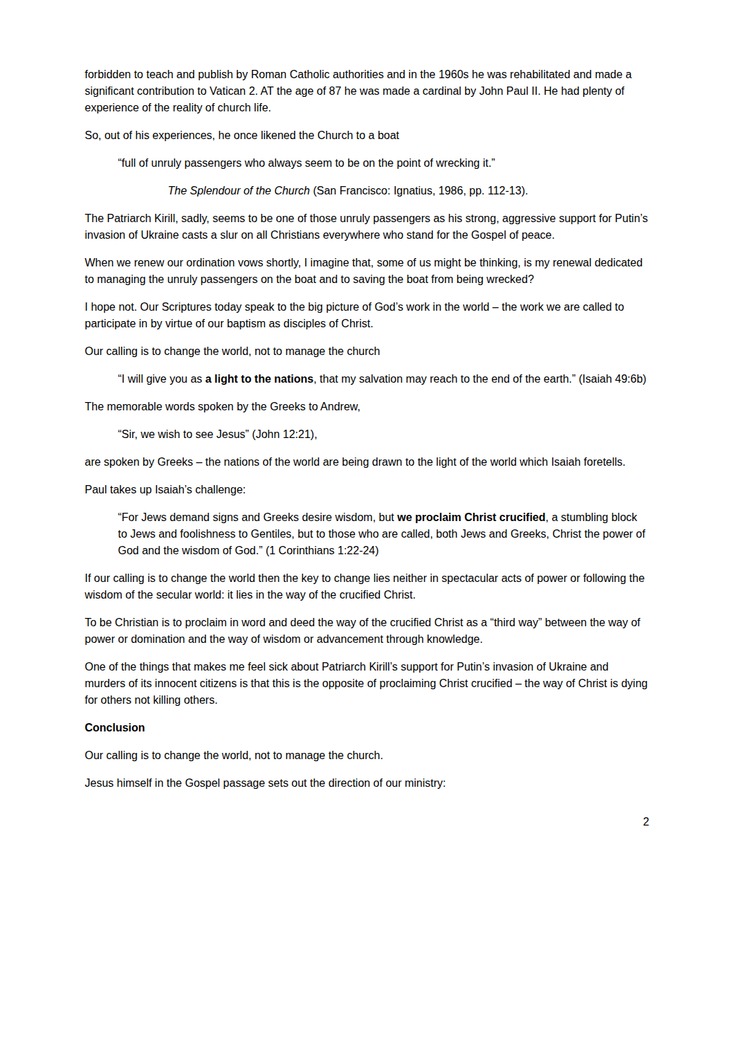forbidden to teach and publish by Roman Catholic authorities and in the 1960s he was rehabilitated and made a significant contribution to Vatican 2. AT the age of 87 he was made a cardinal by John Paul II. He had plenty of experience of the reality of church life.
So, out of his experiences, he once likened the Church to a boat
“full of unruly passengers who always seem to be on the point of wrecking it.”
The Splendour of the Church (San Francisco: Ignatius, 1986, pp. 112-13).
The Patriarch Kirill, sadly, seems to be one of those unruly passengers as his strong, aggressive support for Putin’s invasion of Ukraine casts a slur on all Christians everywhere who stand for the Gospel of peace.
When we renew our ordination vows shortly, I imagine that, some of us might be thinking, is my renewal dedicated to managing the unruly passengers on the boat and to saving the boat from being wrecked?
I hope not. Our Scriptures today speak to the big picture of God’s work in the world – the work we are called to participate in by virtue of our baptism as disciples of Christ.
Our calling is to change the world, not to manage the church
“I will give you as a light to the nations, that my salvation may reach to the end of the earth.” (Isaiah 49:6b)
The memorable words spoken by the Greeks to Andrew,
“Sir, we wish to see Jesus” (John 12:21),
are spoken by Greeks – the nations of the world are being drawn to the light of the world which Isaiah foretells.
Paul takes up Isaiah’s challenge:
“For Jews demand signs and Greeks desire wisdom, but we proclaim Christ crucified, a stumbling block to Jews and foolishness to Gentiles, but to those who are called, both Jews and Greeks, Christ the power of God and the wisdom of God.” (1 Corinthians 1:22-24)
If our calling is to change the world then the key to change lies neither in spectacular acts of power or following the wisdom of the secular world: it lies in the way of the crucified Christ.
To be Christian is to proclaim in word and deed the way of the crucified Christ as a “third way” between the way of power or domination and the way of wisdom or advancement through knowledge.
One of the things that makes me feel sick about Patriarch Kirill’s support for Putin’s invasion of Ukraine and murders of its innocent citizens is that this is the opposite of proclaiming Christ crucified – the way of Christ is dying for others not killing others.
Conclusion
Our calling is to change the world, not to manage the church.
Jesus himself in the Gospel passage sets out the direction of our ministry:
2